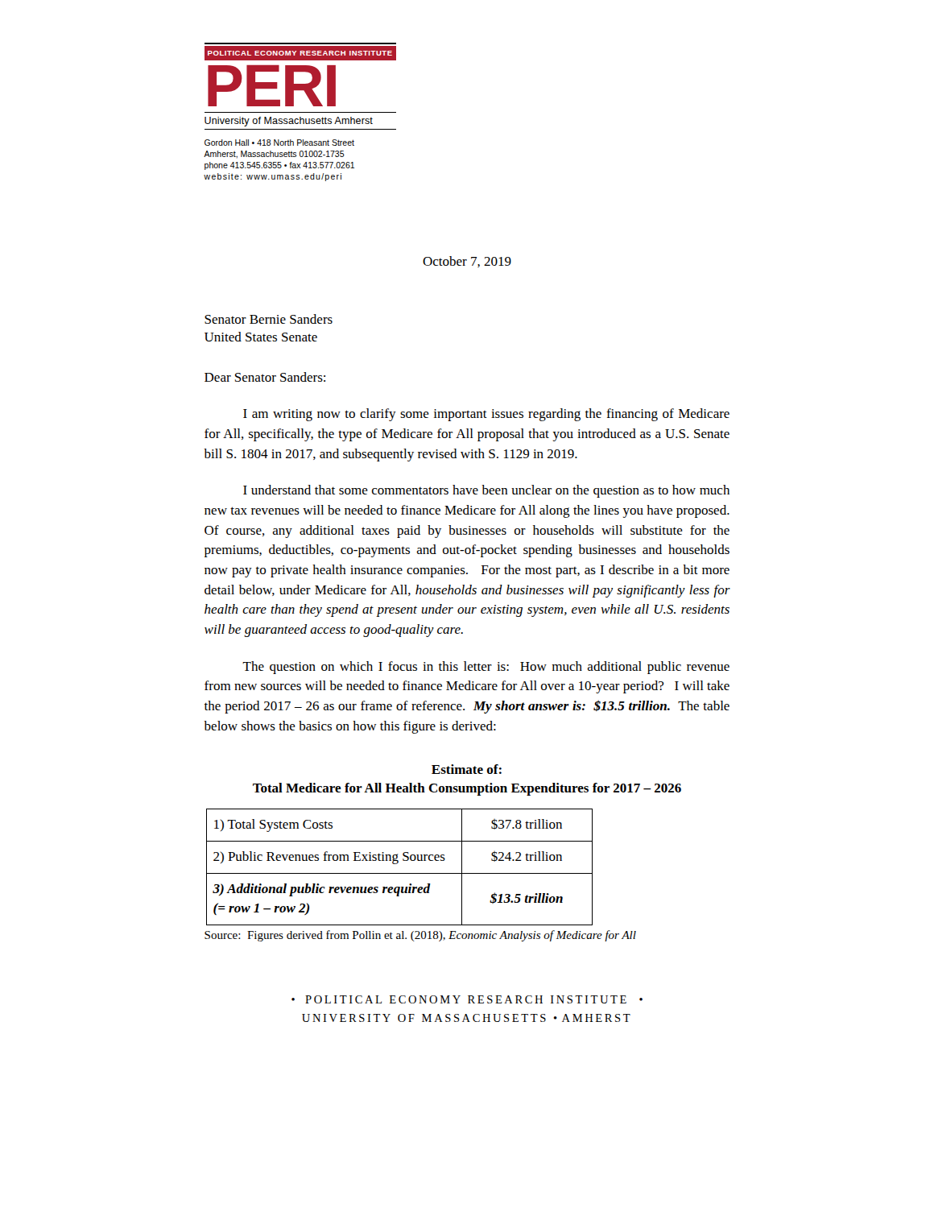POLITICAL ECONOMY RESEARCH INSTITUTE
PERI
University of Massachusetts Amherst
Gordon Hall • 418 North Pleasant Street
Amherst, Massachusetts 01002-1735
phone 413.545.6355 • fax 413.577.0261
website: www.umass.edu/peri
October 7, 2019
Senator Bernie Sanders
United States Senate
Dear Senator Sanders:
I am writing now to clarify some important issues regarding the financing of Medicare for All, specifically, the type of Medicare for All proposal that you introduced as a U.S. Senate bill S. 1804 in 2017, and subsequently revised with S. 1129 in 2019.
I understand that some commentators have been unclear on the question as to how much new tax revenues will be needed to finance Medicare for All along the lines you have proposed. Of course, any additional taxes paid by businesses or households will substitute for the premiums, deductibles, co-payments and out-of-pocket spending businesses and households now pay to private health insurance companies. For the most part, as I describe in a bit more detail below, under Medicare for All, households and businesses will pay significantly less for health care than they spend at present under our existing system, even while all U.S. residents will be guaranteed access to good-quality care.
The question on which I focus in this letter is: How much additional public revenue from new sources will be needed to finance Medicare for All over a 10-year period? I will take the period 2017 – 26 as our frame of reference. My short answer is: $13.5 trillion. The table below shows the basics on how this figure is derived:
Estimate of:
Total Medicare for All Health Consumption Expenditures for 2017 – 2026
| 1) Total System Costs | $37.8 trillion |
| 2) Public Revenues from Existing Sources | $24.2 trillion |
| 3) Additional public revenues required (= row 1 – row 2) | $13.5 trillion |
Source: Figures derived from Pollin et al. (2018), Economic Analysis of Medicare for All
• POLITICAL ECONOMY RESEARCH INSTITUTE •
UNIVERSITY OF MASSACHUSETTS • AMHERST